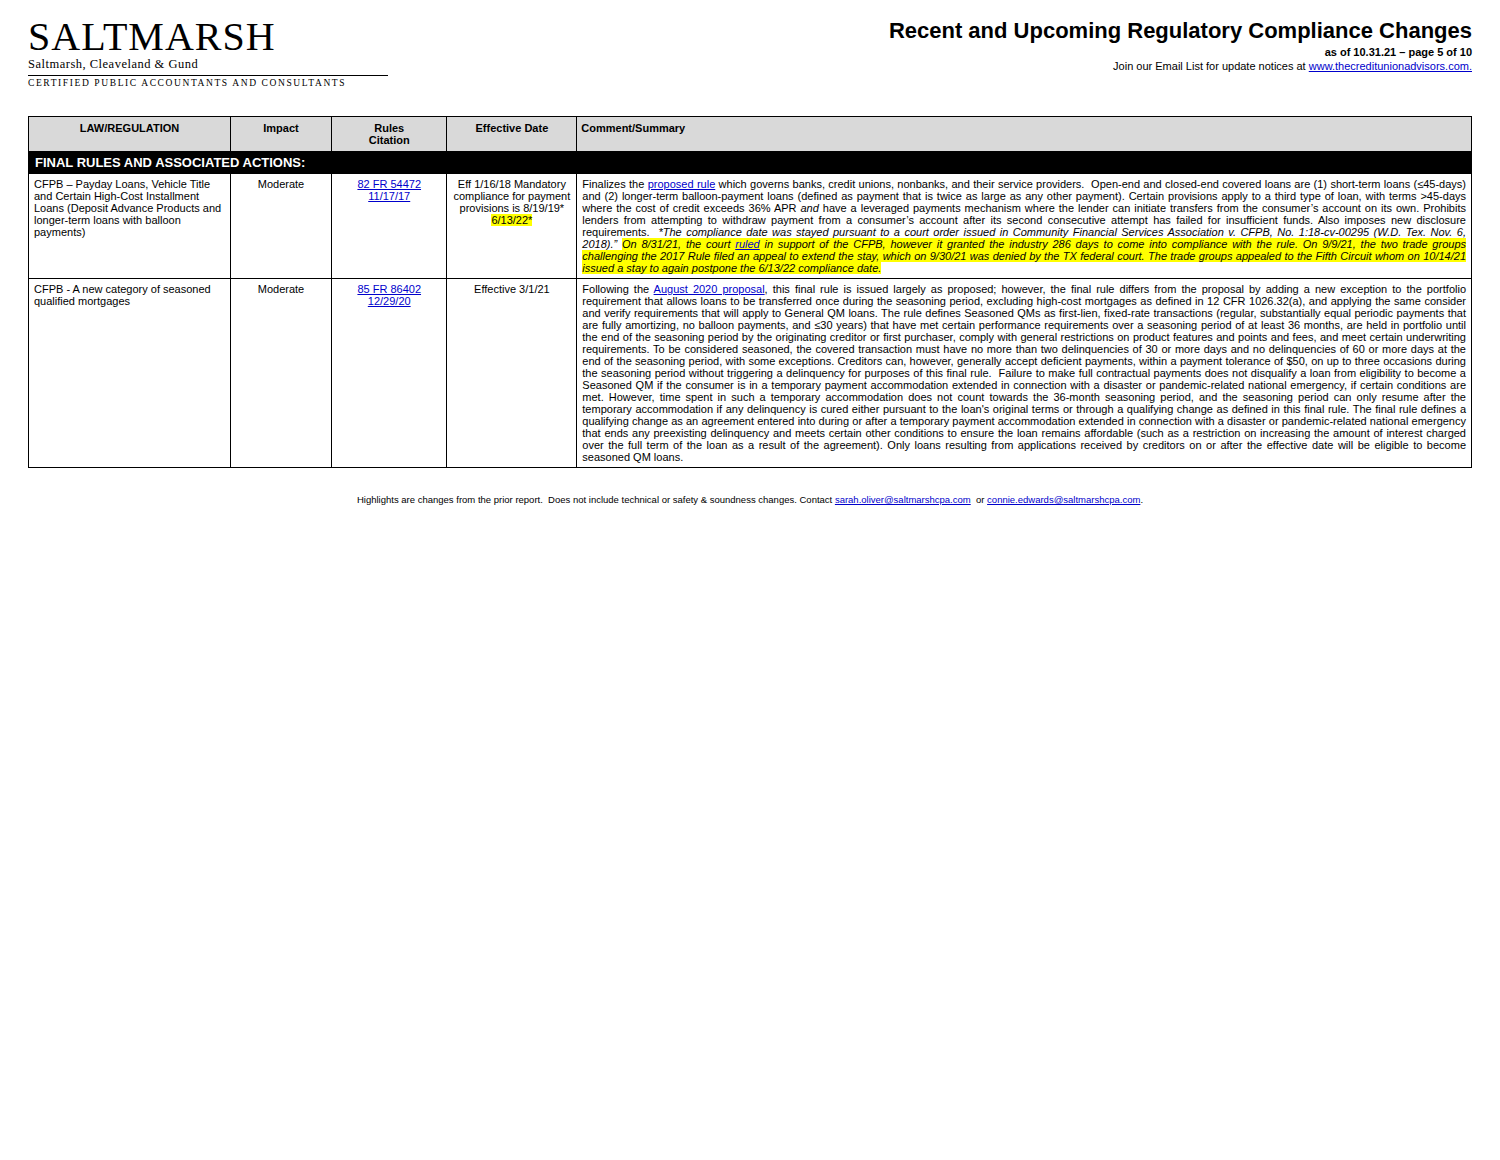SALTMARSH
Saltmarsh, Cleaveland & Gund
CERTIFIED PUBLIC ACCOUNTANTS AND CONSULTANTS
Recent and Upcoming Regulatory Compliance Changes
as of 10.31.21 – page 5 of 10
Join our Email List for update notices at www.thecreditunionadvisors.com.
| LAW/REGULATION | Impact | Rules Citation | Effective Date | Comment/Summary |
| --- | --- | --- | --- | --- |
| FINAL RULES AND ASSOCIATED ACTIONS: |
| CFPB – Payday Loans, Vehicle Title and Certain High-Cost Installment Loans (Deposit Advance Products and longer-term loans with balloon payments) | Moderate | 82 FR 54472 11/17/17 | Eff 1/16/18 Mandatory compliance for payment provisions is 8/19/19* 6/13/22* | Finalizes the proposed rule which governs banks, credit unions, nonbanks, and their service providers. Open-end and closed-end covered loans are (1) short-term loans (≤45-days) and (2) longer-term balloon-payment loans (defined as payment that is twice as large as any other payment). Certain provisions apply to a third type of loan, with terms >45-days where the cost of credit exceeds 36% APR and have a leveraged payments mechanism where the lender can initiate transfers from the consumer’s account on its own. Prohibits lenders from attempting to withdraw payment from a consumer’s account after its second consecutive attempt has failed for insufficient funds. Also imposes new disclosure requirements. *The compliance date was stayed pursuant to a court order issued in Community Financial Services Association v. CFPB, No. 1:18-cv-00295 (W.D. Tex. Nov. 6, 2018).” On 8/31/21, the court ruled in support of the CFPB, however it granted the industry 286 days to come into compliance with the rule. On 9/9/21, the two trade groups challenging the 2017 Rule filed an appeal to extend the stay, which on 9/30/21 was denied by the TX federal court. The trade groups appealed to the Fifth Circuit whom on 10/14/21 issued a stay to again postpone the 6/13/22 compliance date. |
| CFPB - A new category of seasoned qualified mortgages | Moderate | 85 FR 86402 12/29/20 | Effective 3/1/21 | Following the August 2020 proposal , this final rule is issued largely as proposed; however, the final rule differs from the proposal by adding a new exception to the portfolio requirement that allows loans to be transferred once during the seasoning period, excluding high-cost mortgages as defined in 12 CFR 1026.32(a), and applying the same consider and verify requirements that will apply to General QM loans. The rule defines Seasoned QMs as first-lien, fixed-rate transactions (regular, substantially equal periodic payments that are fully amortizing, no balloon payments, and ≤30 years) that have met certain performance requirements over a seasoning period of at least 36 months, are held in portfolio until the end of the seasoning period by the originating creditor or first purchaser, comply with general restrictions on product features and points and fees, and meet certain underwriting requirements. To be considered seasoned, the covered transaction must have no more than two delinquencies of 30 or more days and no delinquencies of 60 or more days at the end of the seasoning period, with some exceptions. Creditors can, however, generally accept deficient payments, within a payment tolerance of $50, on up to three occasions during the seasoning period without triggering a delinquency for purposes of this final rule. Failure to make full contractual payments does not disqualify a loan from eligibility to become a Seasoned QM if the consumer is in a temporary payment accommodation extended in connection with a disaster or pandemic-related national emergency, if certain conditions are met. However, time spent in such a temporary accommodation does not count towards the 36-month seasoning period, and the seasoning period can only resume after the temporary accommodation if any delinquency is cured either pursuant to the loan's original terms or through a qualifying change as defined in this final rule. The final rule defines a qualifying change as an agreement entered into during or after a temporary payment accommodation extended in connection with a disaster or pandemic-related national emergency that ends any preexisting delinquency and meets certain other conditions to ensure the loan remains affordable (such as a restriction on increasing the amount of interest charged over the full term of the loan as a result of the agreement). Only loans resulting from applications received by creditors on or after the effective date will be eligible to become seasoned QM loans. |
Highlights are changes from the prior report. Does not include technical or safety & soundness changes. Contact sarah.oliver@saltmarshcpa.com or connie.edwards@saltmarshcpa.com.